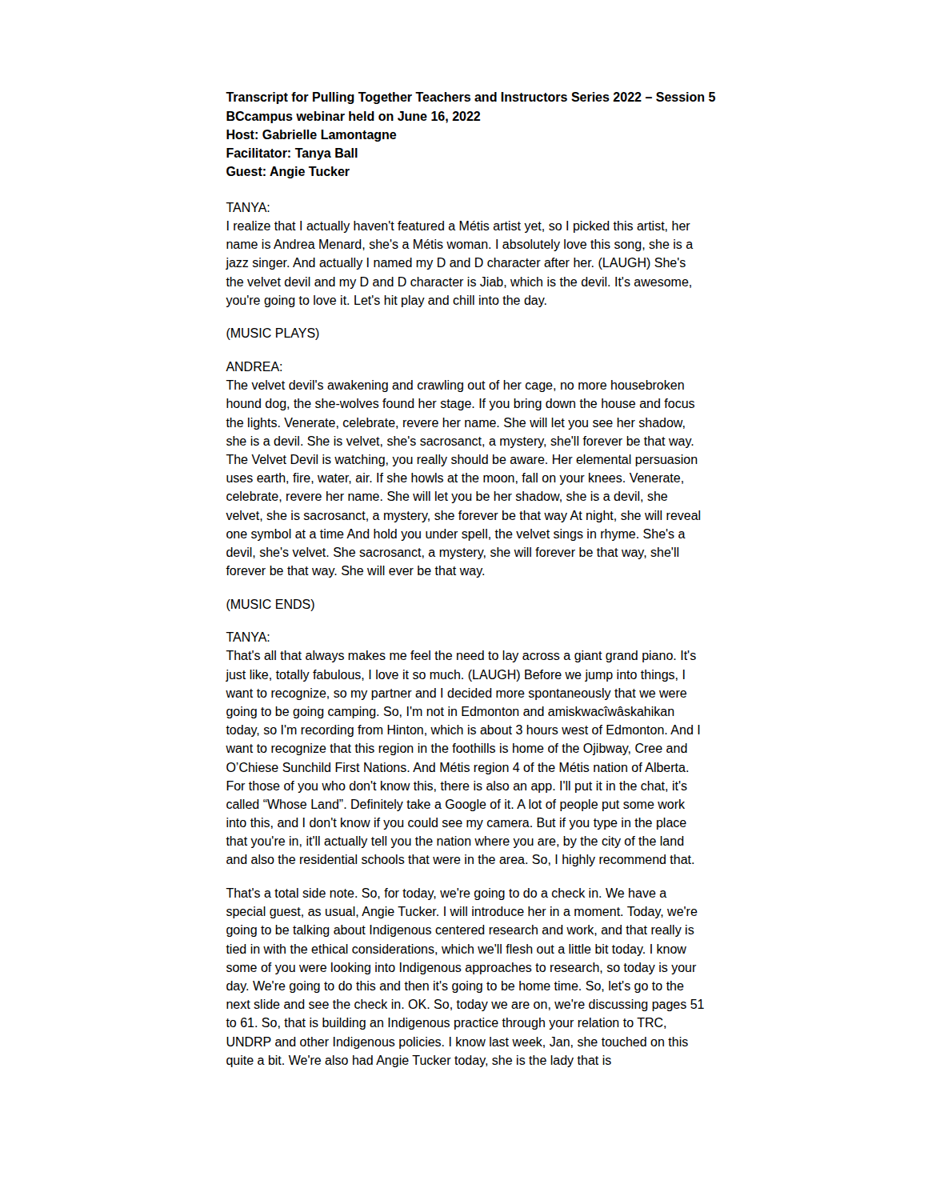Transcript for Pulling Together Teachers and Instructors Series 2022 – Session 5
BCcampus webinar held on June 16, 2022
Host: Gabrielle Lamontagne
Facilitator: Tanya Ball
Guest: Angie Tucker
TANYA:
I realize that I actually haven't featured a Métis artist yet, so I picked this artist, her name is Andrea Menard, she's a Métis woman. I absolutely love this song, she is a jazz singer. And actually I named my D and D character after her. (LAUGH) She's the velvet devil and my D and D character is Jiab, which is the devil. It's awesome, you're going to love it. Let's hit play and chill into the day.
(MUSIC PLAYS)
ANDREA:
The velvet devil's awakening and crawling out of her cage, no more housebroken hound dog, the she-wolves found her stage. If you bring down the house and focus the lights. Venerate, celebrate, revere her name. She will let you see her shadow, she is a devil. She is velvet, she's sacrosanct, a mystery, she'll forever be that way. The Velvet Devil is watching, you really should be aware. Her elemental persuasion uses earth, fire, water, air. If she howls at the moon, fall on your knees. Venerate, celebrate, revere her name. She will let you be her shadow, she is a devil, she velvet, she is sacrosanct, a mystery, she forever be that way At night, she will reveal one symbol at a time And hold you under spell, the velvet sings in rhyme. She's a devil, she's velvet. She sacrosanct, a mystery, she will forever be that way, she'll forever be that way. She will ever be that way.
(MUSIC ENDS)
TANYA:
That's all that always makes me feel the need to lay across a giant grand piano. It's just like, totally fabulous, I love it so much. (LAUGH) Before we jump into things, I want to recognize, so my partner and I decided more spontaneously that we were going to be going camping. So, I'm not in Edmonton and amiskwacîwâskahikan today, so I'm recording from Hinton, which is about 3 hours west of Edmonton. And I want to recognize that this region in the foothills is home of the Ojibway, Cree and O’Chiese Sunchild First Nations. And Métis region 4 of the Métis nation of Alberta. For those of you who don't know this, there is also an app. I'll put it in the chat, it's called “Whose Land”. Definitely take a Google of it. A lot of people put some work into this, and I don't know if you could see my camera. But if you type in the place that you're in, it'll actually tell you the nation where you are, by the city of the land and also the residential schools that were in the area. So, I highly recommend that.
That's a total side note. So, for today, we're going to do a check in. We have a special guest, as usual, Angie Tucker. I will introduce her in a moment. Today, we're going to be talking about Indigenous centered research and work, and that really is tied in with the ethical considerations, which we'll flesh out a little bit today. I know some of you were looking into Indigenous approaches to research, so today is your day. We're going to do this and then it's going to be home time. So, let's go to the next slide and see the check in. OK. So, today we are on, we're discussing pages 51 to 61. So, that is building an Indigenous practice through your relation to TRC, UNDRP and other Indigenous policies. I know last week, Jan, she touched on this quite a bit. We're also had Angie Tucker today, she is the lady that is